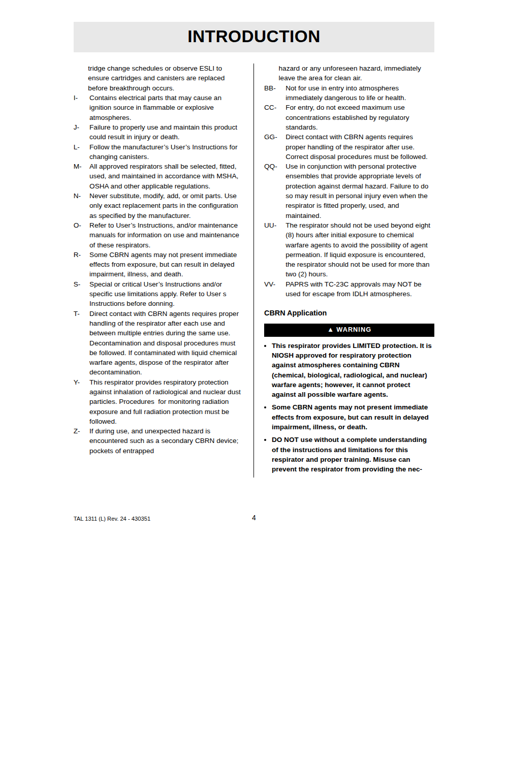INTRODUCTION
tridge change schedules or observe ESLI to ensure cartridges and canisters are replaced before breakthrough occurs.
I-
Contains electrical parts that may cause an ignition source in flammable or explosive atmospheres.
J-
Failure to properly use and maintain this product could result in injury or death.
L-
Follow the manufacturer’s User’s Instructions for changing canisters.
M-
All approved respirators shall be selected, fitted, used, and maintained in accordance with MSHA, OSHA and other applicable regulations.
N-
Never substitute, modify, add, or omit parts. Use only exact replacement parts in the configuration as specified by the manufacturer.
O-
Refer to User’s Instructions, and/or maintenance manuals for information on use and maintenance of these respirators.
R-
Some CBRN agents may not present immediate effects from exposure, but can result in delayed impairment, illness, and death.
S-
Special or critical User’s Instructions and/or specific use limitations apply. Refer to User s Instructions before donning.
T-
Direct contact with CBRN agents requires proper handling of the respirator after each use and between multiple entries during the same use. Decontamination and disposal procedures must be followed. If contaminated with liquid chemical warfare agents, dispose of the respirator after decontamination.
Y-
This respirator provides respiratory protection against inhalation of radiological and nuclear dust particles. Procedures for monitoring radiation exposure and full radiation protection must be followed.
Z-
If during use, and unexpected hazard is encountered such as a secondary CBRN device; pockets of entrapped
hazard or any unforeseen hazard, immediately leave the area for clean air.
BB-
Not for use in entry into atmospheres immediately dangerous to life or health.
CC-
For entry, do not exceed maximum use concentrations established by regulatory standards.
GG-
Direct contact with CBRN agents requires proper handling of the respirator after use. Correct disposal procedures must be followed.
QQ-
Use in conjunction with personal protective ensembles that provide appropriate levels of protection against dermal hazard. Failure to do so may result in personal injury even when the respirator is fitted properly, used, and maintained.
UU-
The respirator should not be used beyond eight (8) hours after initial exposure to chemical warfare agents to avoid the possibility of agent permeation. If liquid exposure is encountered, the respirator should not be used for more than two (2) hours.
VV-
PAPRS with TC-23C approvals may NOT be used for escape from IDLH atmospheres.
CBRN Application
▲WARNING
This respirator provides LIMITED protection. It is NIOSH approved for respiratory protection against atmospheres containing CBRN (chemical, biological, radiological, and nuclear) warfare agents; however, it cannot protect against all possible warfare agents.
Some CBRN agents may not present immediate effects from exposure, but can result in delayed impairment, illness, or death.
DO NOT use without a complete understanding of the instructions and limitations for this respirator and proper training. Misuse can prevent the respirator from providing the nec-
TAL 1311 (L) Rev. 24 - 430351
4